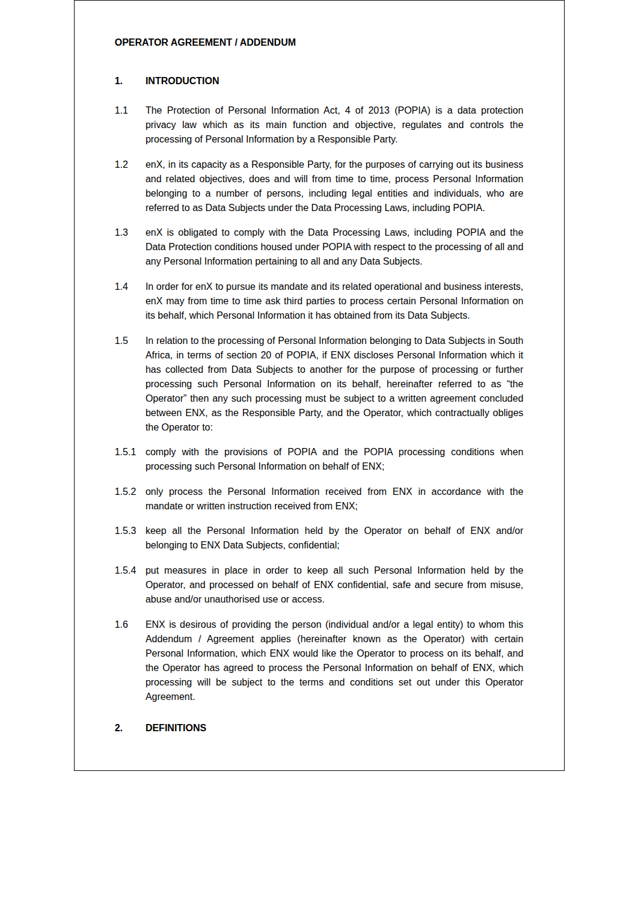OPERATOR AGREEMENT / ADDENDUM
1.
INTRODUCTION
1.1 The Protection of Personal Information Act, 4 of 2013 (POPIA) is a data protection privacy law which as its main function and objective, regulates and controls the processing of Personal Information by a Responsible Party.
1.2 enX, in its capacity as a Responsible Party, for the purposes of carrying out its business and related objectives, does and will from time to time, process Personal Information belonging to a number of persons, including legal entities and individuals, who are referred to as Data Subjects under the Data Processing Laws, including POPIA.
1.3 enX is obligated to comply with the Data Processing Laws, including POPIA and the Data Protection conditions housed under POPIA with respect to the processing of all and any Personal Information pertaining to all and any Data Subjects.
1.4 In order for enX to pursue its mandate and its related operational and business interests, enX may from time to time ask third parties to process certain Personal Information on its behalf, which Personal Information it has obtained from its Data Subjects.
1.5 In relation to the processing of Personal Information belonging to Data Subjects in South Africa, in terms of section 20 of POPIA, if ENX discloses Personal Information which it has collected from Data Subjects to another for the purpose of processing or further processing such Personal Information on its behalf, hereinafter referred to as “the Operator” then any such processing must be subject to a written agreement concluded between ENX, as the Responsible Party, and the Operator, which contractually obliges the Operator to:
1.5.1 comply with the provisions of POPIA and the POPIA processing conditions when processing such Personal Information on behalf of ENX;
1.5.2 only process the Personal Information received from ENX in accordance with the mandate or written instruction received from ENX;
1.5.3 keep all the Personal Information held by the Operator on behalf of ENX and/or belonging to ENX Data Subjects, confidential;
1.5.4 put measures in place in order to keep all such Personal Information held by the Operator, and processed on behalf of ENX confidential, safe and secure from misuse, abuse and/or unauthorised use or access.
1.6 ENX is desirous of providing the person (individual and/or a legal entity) to whom this Addendum / Agreement applies (hereinafter known as the Operator) with certain Personal Information, which ENX would like the Operator to process on its behalf, and the Operator has agreed to process the Personal Information on behalf of ENX, which processing will be subject to the terms and conditions set out under this Operator Agreement.
2.
DEFINITIONS